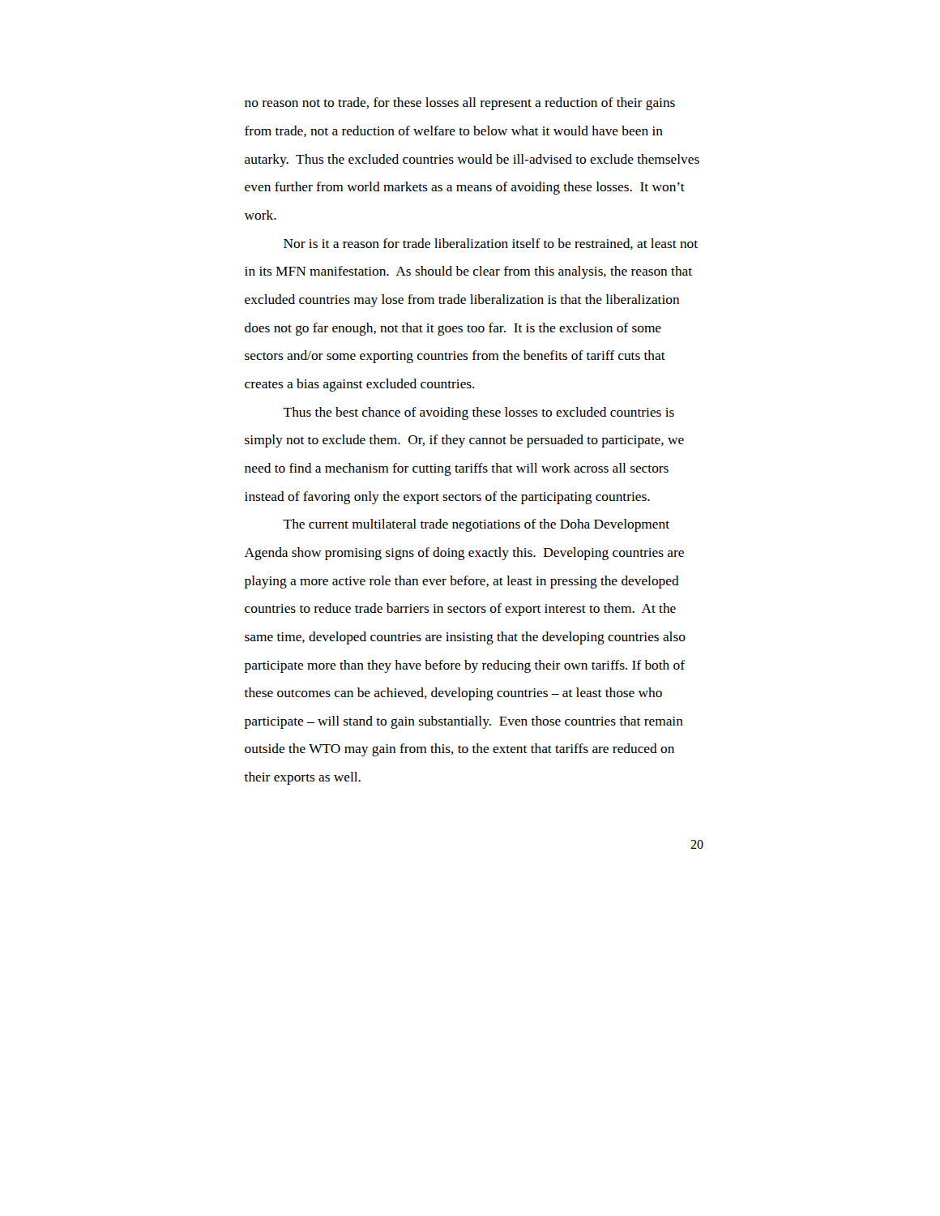no reason not to trade, for these losses all represent a reduction of their gains from trade, not a reduction of welfare to below what it would have been in autarky. Thus the excluded countries would be ill-advised to exclude themselves even further from world markets as a means of avoiding these losses. It won’t work.
Nor is it a reason for trade liberalization itself to be restrained, at least not in its MFN manifestation. As should be clear from this analysis, the reason that excluded countries may lose from trade liberalization is that the liberalization does not go far enough, not that it goes too far. It is the exclusion of some sectors and/or some exporting countries from the benefits of tariff cuts that creates a bias against excluded countries.
Thus the best chance of avoiding these losses to excluded countries is simply not to exclude them. Or, if they cannot be persuaded to participate, we need to find a mechanism for cutting tariffs that will work across all sectors instead of favoring only the export sectors of the participating countries.
The current multilateral trade negotiations of the Doha Development Agenda show promising signs of doing exactly this. Developing countries are playing a more active role than ever before, at least in pressing the developed countries to reduce trade barriers in sectors of export interest to them. At the same time, developed countries are insisting that the developing countries also participate more than they have before by reducing their own tariffs. If both of these outcomes can be achieved, developing countries – at least those who participate – will stand to gain substantially. Even those countries that remain outside the WTO may gain from this, to the extent that tariffs are reduced on their exports as well.
20